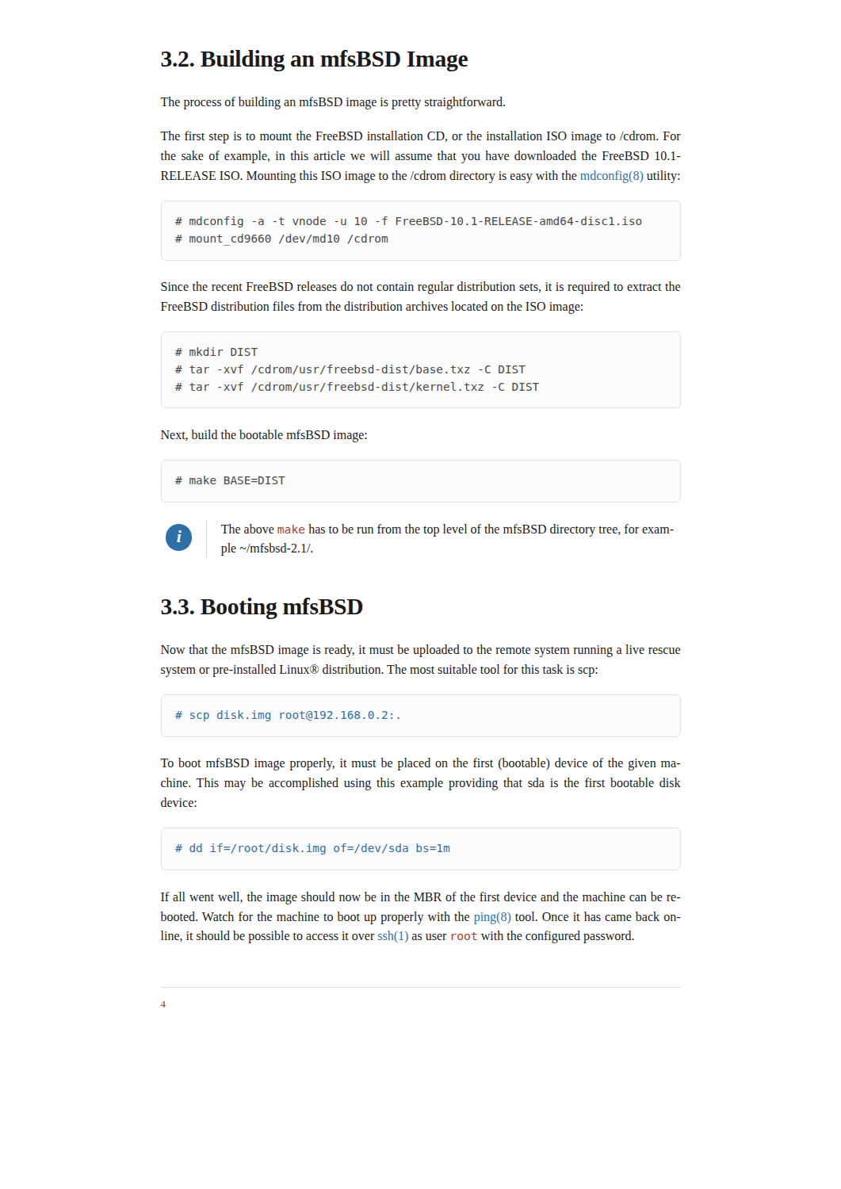3.2. Building an mfsBSD Image
The process of building an mfsBSD image is pretty straightforward.
The first step is to mount the FreeBSD installation CD, or the installation ISO image to /cdrom. For the sake of example, in this article we will assume that you have downloaded the FreeBSD 10.1-RELEASE ISO. Mounting this ISO image to the /cdrom directory is easy with the mdconfig(8) utility:
# mdconfig -a -t vnode -u 10 -f FreeBSD-10.1-RELEASE-amd64-disc1.iso
# mount_cd9660 /dev/md10 /cdrom
Since the recent FreeBSD releases do not contain regular distribution sets, it is required to extract the FreeBSD distribution files from the distribution archives located on the ISO image:
# mkdir DIST
# tar -xvf /cdrom/usr/freebsd-dist/base.txz -C DIST
# tar -xvf /cdrom/usr/freebsd-dist/kernel.txz -C DIST
Next, build the bootable mfsBSD image:
# make BASE=DIST
i
The above make has to be run from the top level of the mfsBSD directory tree, for example ~/mfsbsd-2.1/.
3.3. Booting mfsBSD
Now that the mfsBSD image is ready, it must be uploaded to the remote system running a live rescue system or pre-installed Linux® distribution. The most suitable tool for this task is scp:
# scp disk.img root@192.168.0.2:.
To boot mfsBSD image properly, it must be placed on the first (bootable) device of the given machine. This may be accomplished using this example providing that sda is the first bootable disk device:
# dd if=/root/disk.img of=/dev/sda bs=1m
If all went well, the image should now be in the MBR of the first device and the machine can be rebooted. Watch for the machine to boot up properly with the ping(8) tool. Once it has came back on-line, it should be possible to access it over ssh(1) as user root with the configured password.
4